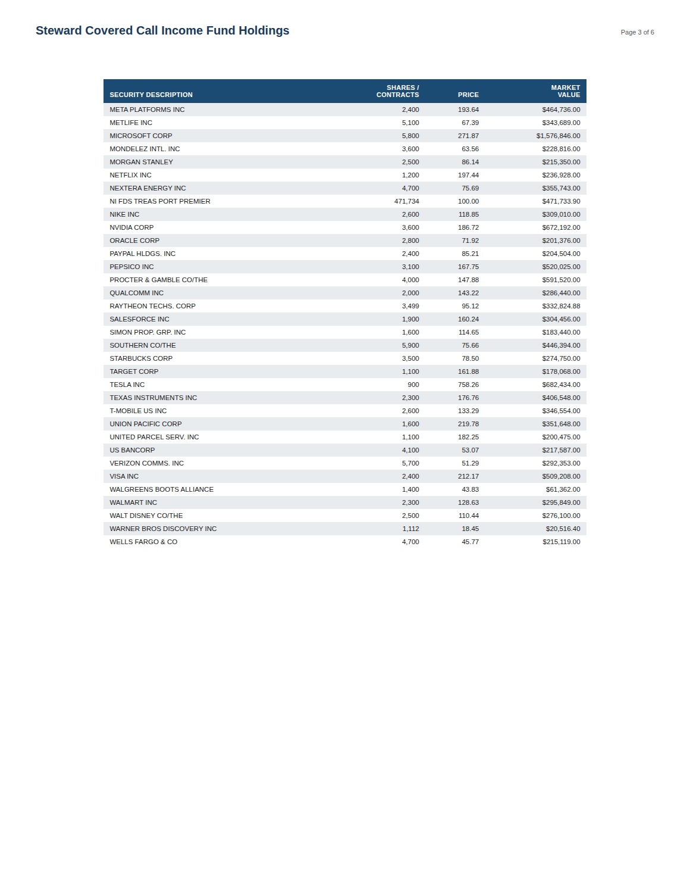Steward Covered Call Income Fund Holdings
Page 3 of 6
| SECURITY DESCRIPTION | SHARES / CONTRACTS | PRICE | MARKET VALUE |
| --- | --- | --- | --- |
| META PLATFORMS INC | 2,400 | 193.64 | $464,736.00 |
| METLIFE INC | 5,100 | 67.39 | $343,689.00 |
| MICROSOFT CORP | 5,800 | 271.87 | $1,576,846.00 |
| MONDELEZ INTL. INC | 3,600 | 63.56 | $228,816.00 |
| MORGAN STANLEY | 2,500 | 86.14 | $215,350.00 |
| NETFLIX INC | 1,200 | 197.44 | $236,928.00 |
| NEXTERA ENERGY INC | 4,700 | 75.69 | $355,743.00 |
| NI FDS TREAS PORT PREMIER | 471,734 | 100.00 | $471,733.90 |
| NIKE INC | 2,600 | 118.85 | $309,010.00 |
| NVIDIA CORP | 3,600 | 186.72 | $672,192.00 |
| ORACLE CORP | 2,800 | 71.92 | $201,376.00 |
| PAYPAL HLDGS. INC | 2,400 | 85.21 | $204,504.00 |
| PEPSICO INC | 3,100 | 167.75 | $520,025.00 |
| PROCTER & GAMBLE CO/THE | 4,000 | 147.88 | $591,520.00 |
| QUALCOMM INC | 2,000 | 143.22 | $286,440.00 |
| RAYTHEON TECHS. CORP | 3,499 | 95.12 | $332,824.88 |
| SALESFORCE INC | 1,900 | 160.24 | $304,456.00 |
| SIMON PROP. GRP. INC | 1,600 | 114.65 | $183,440.00 |
| SOUTHERN CO/THE | 5,900 | 75.66 | $446,394.00 |
| STARBUCKS CORP | 3,500 | 78.50 | $274,750.00 |
| TARGET CORP | 1,100 | 161.88 | $178,068.00 |
| TESLA INC | 900 | 758.26 | $682,434.00 |
| TEXAS INSTRUMENTS INC | 2,300 | 176.76 | $406,548.00 |
| T-MOBILE US INC | 2,600 | 133.29 | $346,554.00 |
| UNION PACIFIC CORP | 1,600 | 219.78 | $351,648.00 |
| UNITED PARCEL SERV. INC | 1,100 | 182.25 | $200,475.00 |
| US BANCORP | 4,100 | 53.07 | $217,587.00 |
| VERIZON COMMS. INC | 5,700 | 51.29 | $292,353.00 |
| VISA INC | 2,400 | 212.17 | $509,208.00 |
| WALGREENS BOOTS ALLIANCE | 1,400 | 43.83 | $61,362.00 |
| WALMART INC | 2,300 | 128.63 | $295,849.00 |
| WALT DISNEY CO/THE | 2,500 | 110.44 | $276,100.00 |
| WARNER BROS DISCOVERY INC | 1,112 | 18.45 | $20,516.40 |
| WELLS FARGO & CO | 4,700 | 45.77 | $215,119.00 |